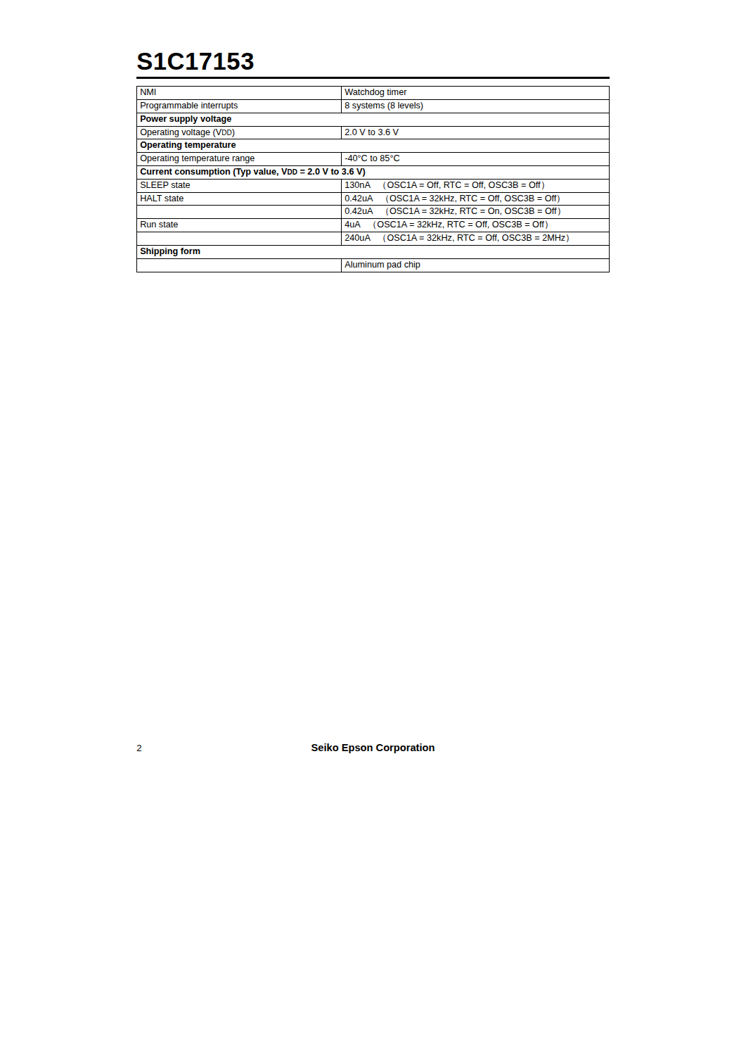S1C17153
| NMI | Watchdog timer |
| Programmable interrupts | 8 systems (8 levels) |
| Power supply voltage |
| Operating voltage (V DD ) | 2.0 V to 3.6 V |
| Operating temperature |
| Operating temperature range | -40°C to 85°C |
| Current consumption (Typ value, V DD = 2.0 V to 3.6 V) |
| SLEEP state | 130nA （OSC1A = Off, RTC = Off, OSC3B = Off） |
| HALT state | 0.42uA （OSC1A = 32kHz, RTC = Off, OSC3B = Off） |
| | 0.42uA （OSC1A = 32kHz, RTC = On, OSC3B = Off） |
| Run state | 4uA （OSC1A = 32kHz, RTC = Off, OSC3B = Off） |
| | 240uA （OSC1A = 32kHz, RTC = Off, OSC3B = 2MHz） |
| Shipping form |
| | Aluminum pad chip |
2
Seiko Epson Corporation